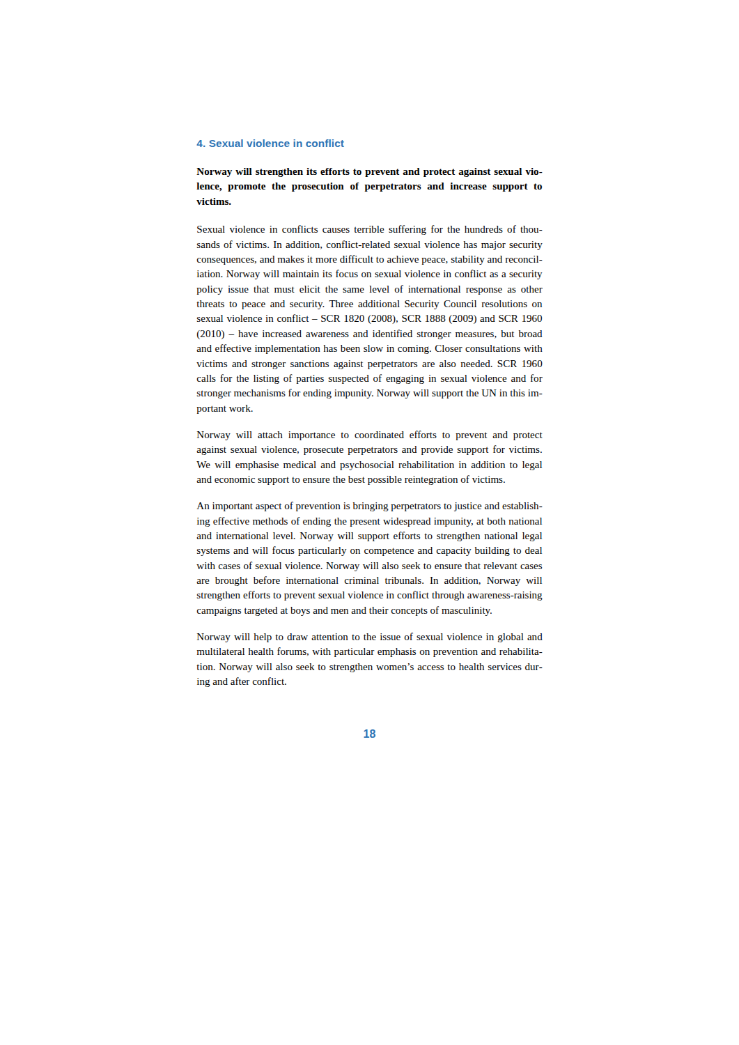4. Sexual violence in conflict
Norway will strengthen its efforts to prevent and protect against sexual violence, promote the prosecution of perpetrators and increase support to victims.
Sexual violence in conflicts causes terrible suffering for the hundreds of thousands of victims. In addition, conflict-related sexual violence has major security consequences, and makes it more difficult to achieve peace, stability and reconciliation. Norway will maintain its focus on sexual violence in conflict as a security policy issue that must elicit the same level of international response as other threats to peace and security. Three additional Security Council resolutions on sexual violence in conflict – SCR 1820 (2008), SCR 1888 (2009) and SCR 1960 (2010) – have increased awareness and identified stronger measures, but broad and effective implementation has been slow in coming. Closer consultations with victims and stronger sanctions against perpetrators are also needed. SCR 1960 calls for the listing of parties suspected of engaging in sexual violence and for stronger mechanisms for ending impunity. Norway will support the UN in this important work.
Norway will attach importance to coordinated efforts to prevent and protect against sexual violence, prosecute perpetrators and provide support for victims. We will emphasise medical and psychosocial rehabilitation in addition to legal and economic support to ensure the best possible reintegration of victims.
An important aspect of prevention is bringing perpetrators to justice and establishing effective methods of ending the present widespread impunity, at both national and international level. Norway will support efforts to strengthen national legal systems and will focus particularly on competence and capacity building to deal with cases of sexual violence. Norway will also seek to ensure that relevant cases are brought before international criminal tribunals. In addition, Norway will strengthen efforts to prevent sexual violence in conflict through awareness-raising campaigns targeted at boys and men and their concepts of masculinity.
Norway will help to draw attention to the issue of sexual violence in global and multilateral health forums, with particular emphasis on prevention and rehabilitation. Norway will also seek to strengthen women’s access to health services during and after conflict.
18